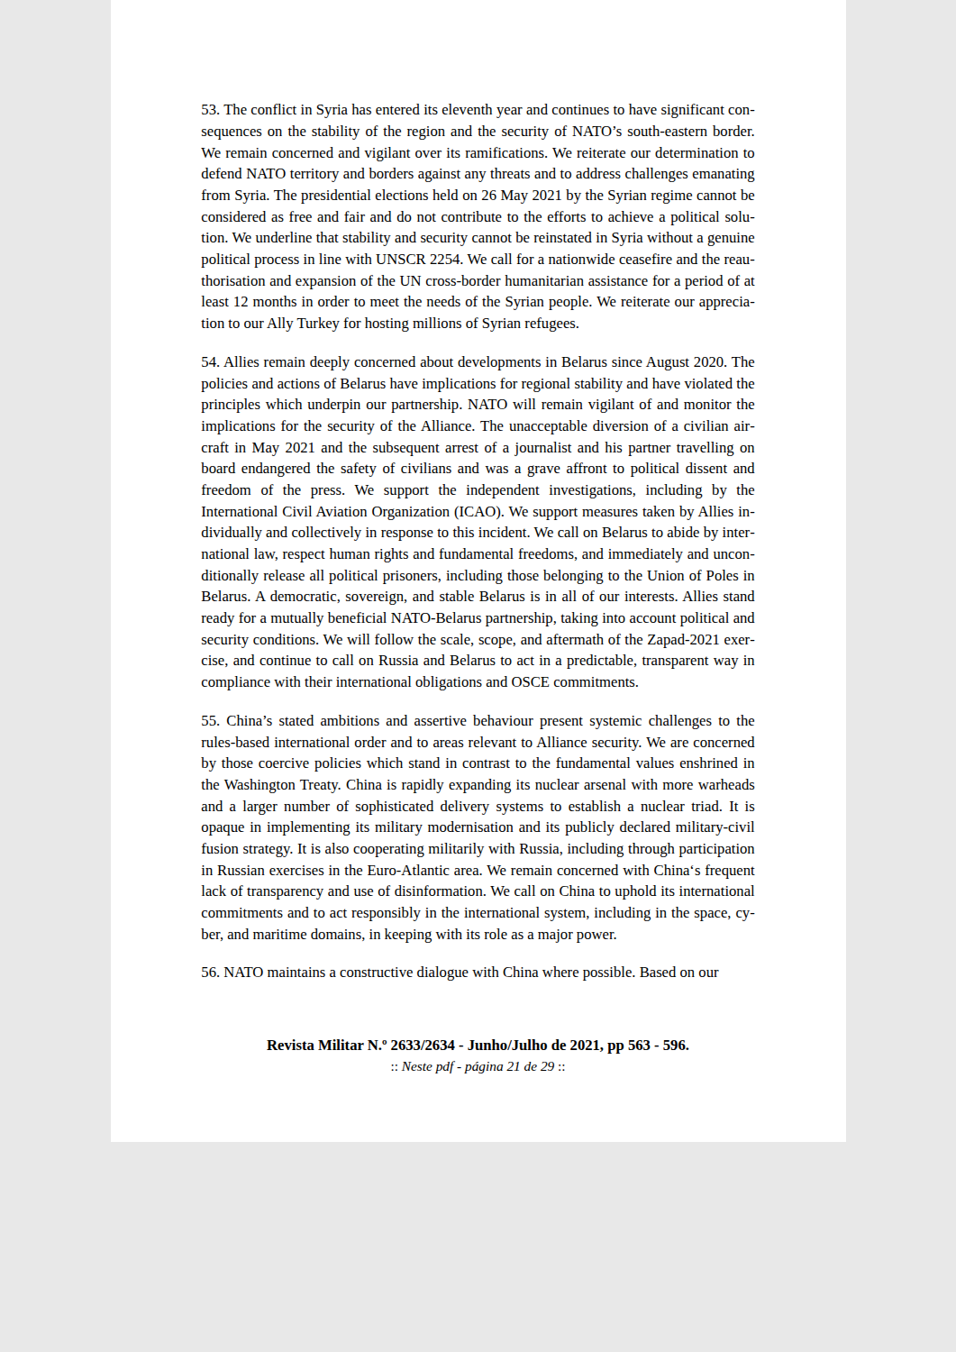53. The conflict in Syria has entered its eleventh year and continues to have significant consequences on the stability of the region and the security of NATO’s south-eastern border. We remain concerned and vigilant over its ramifications. We reiterate our determination to defend NATO territory and borders against any threats and to address challenges emanating from Syria. The presidential elections held on 26 May 2021 by the Syrian regime cannot be considered as free and fair and do not contribute to the efforts to achieve a political solution. We underline that stability and security cannot be reinstated in Syria without a genuine political process in line with UNSCR 2254. We call for a nationwide ceasefire and the reauthorisation and expansion of the UN cross-border humanitarian assistance for a period of at least 12 months in order to meet the needs of the Syrian people. We reiterate our appreciation to our Ally Turkey for hosting millions of Syrian refugees.
54. Allies remain deeply concerned about developments in Belarus since August 2020. The policies and actions of Belarus have implications for regional stability and have violated the principles which underpin our partnership. NATO will remain vigilant of and monitor the implications for the security of the Alliance. The unacceptable diversion of a civilian aircraft in May 2021 and the subsequent arrest of a journalist and his partner travelling on board endangered the safety of civilians and was a grave affront to political dissent and freedom of the press. We support the independent investigations, including by the International Civil Aviation Organization (ICAO). We support measures taken by Allies individually and collectively in response to this incident. We call on Belarus to abide by international law, respect human rights and fundamental freedoms, and immediately and unconditionally release all political prisoners, including those belonging to the Union of Poles in Belarus. A democratic, sovereign, and stable Belarus is in all of our interests. Allies stand ready for a mutually beneficial NATO-Belarus partnership, taking into account political and security conditions. We will follow the scale, scope, and aftermath of the Zapad-2021 exercise, and continue to call on Russia and Belarus to act in a predictable, transparent way in compliance with their international obligations and OSCE commitments.
55. China’s stated ambitions and assertive behaviour present systemic challenges to the rules-based international order and to areas relevant to Alliance security. We are concerned by those coercive policies which stand in contrast to the fundamental values enshrined in the Washington Treaty. China is rapidly expanding its nuclear arsenal with more warheads and a larger number of sophisticated delivery systems to establish a nuclear triad. It is opaque in implementing its military modernisation and its publicly declared military-civil fusion strategy. It is also cooperating militarily with Russia, including through participation in Russian exercises in the Euro-Atlantic area. We remain concerned with China‘s frequent lack of transparency and use of disinformation. We call on China to uphold its international commitments and to act responsibly in the international system, including in the space, cyber, and maritime domains, in keeping with its role as a major power.
56. NATO maintains a constructive dialogue with China where possible. Based on our
Revista Militar N.º 2633/2634 - Junho/Julho de 2021, pp 563 - 596.
:: Neste pdf - página 21 de 29 ::